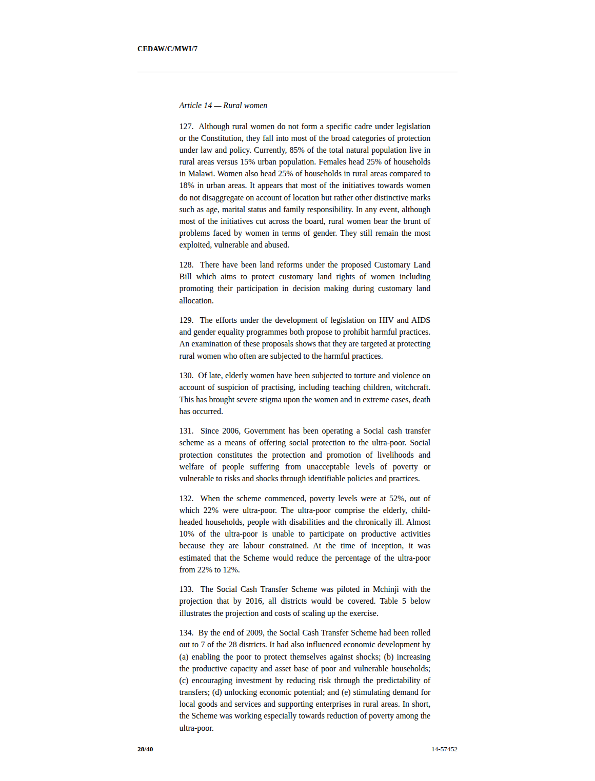CEDAW/C/MWI/7
Article 14 — Rural women
127. Although rural women do not form a specific cadre under legislation or the Constitution, they fall into most of the broad categories of protection under law and policy. Currently, 85% of the total natural population live in rural areas versus 15% urban population. Females head 25% of households in Malawi. Women also head 25% of households in rural areas compared to 18% in urban areas. It appears that most of the initiatives towards women do not disaggregate on account of location but rather other distinctive marks such as age, marital status and family responsibility. In any event, although most of the initiatives cut across the board, rural women bear the brunt of problems faced by women in terms of gender. They still remain the most exploited, vulnerable and abused.
128. There have been land reforms under the proposed Customary Land Bill which aims to protect customary land rights of women including promoting their participation in decision making during customary land allocation.
129. The efforts under the development of legislation on HIV and AIDS and gender equality programmes both propose to prohibit harmful practices. An examination of these proposals shows that they are targeted at protecting rural women who often are subjected to the harmful practices.
130. Of late, elderly women have been subjected to torture and violence on account of suspicion of practising, including teaching children, witchcraft. This has brought severe stigma upon the women and in extreme cases, death has occurred.
131. Since 2006, Government has been operating a Social cash transfer scheme as a means of offering social protection to the ultra-poor. Social protection constitutes the protection and promotion of livelihoods and welfare of people suffering from unacceptable levels of poverty or vulnerable to risks and shocks through identifiable policies and practices.
132. When the scheme commenced, poverty levels were at 52%, out of which 22% were ultra-poor. The ultra-poor comprise the elderly, child-headed households, people with disabilities and the chronically ill. Almost 10% of the ultra-poor is unable to participate on productive activities because they are labour constrained. At the time of inception, it was estimated that the Scheme would reduce the percentage of the ultra-poor from 22% to 12%.
133. The Social Cash Transfer Scheme was piloted in Mchinji with the projection that by 2016, all districts would be covered. Table 5 below illustrates the projection and costs of scaling up the exercise.
134. By the end of 2009, the Social Cash Transfer Scheme had been rolled out to 7 of the 28 districts. It had also influenced economic development by (a) enabling the poor to protect themselves against shocks; (b) increasing the productive capacity and asset base of poor and vulnerable households; (c) encouraging investment by reducing risk through the predictability of transfers; (d) unlocking economic potential; and (e) stimulating demand for local goods and services and supporting enterprises in rural areas. In short, the Scheme was working especially towards reduction of poverty among the ultra-poor.
28/40 14-57452